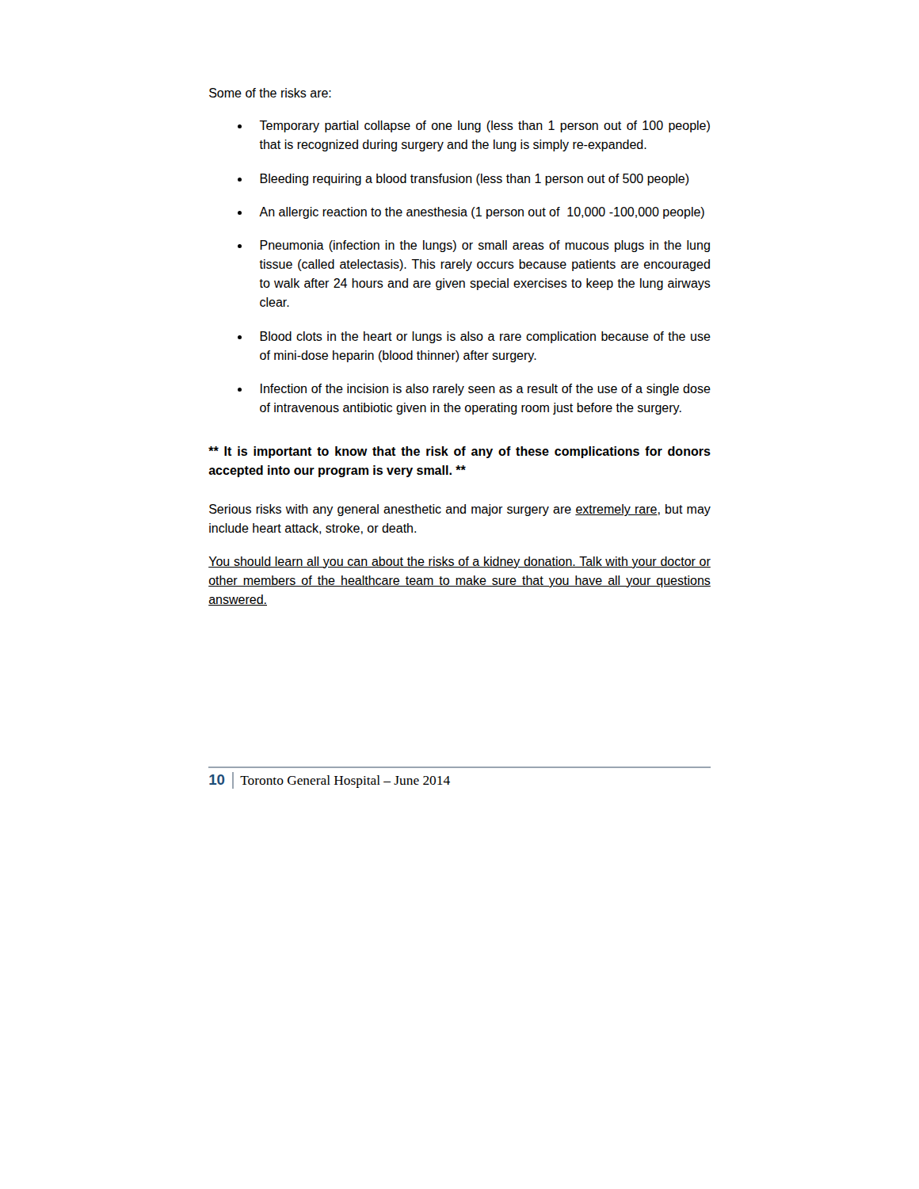Some of the risks are:
Temporary partial collapse of one lung (less than 1 person out of 100 people) that is recognized during surgery and the lung is simply re-expanded.
Bleeding requiring a blood transfusion (less than 1 person out of 500 people)
An allergic reaction to the anesthesia (1 person out of 10,000 -100,000 people)
Pneumonia (infection in the lungs) or small areas of mucous plugs in the lung tissue (called atelectasis). This rarely occurs because patients are encouraged to walk after 24 hours and are given special exercises to keep the lung airways clear.
Blood clots in the heart or lungs is also a rare complication because of the use of mini-dose heparin (blood thinner) after surgery.
Infection of the incision is also rarely seen as a result of the use of a single dose of intravenous antibiotic given in the operating room just before the surgery.
** It is important to know that the risk of any of these complications for donors accepted into our program is very small. **
Serious risks with any general anesthetic and major surgery are extremely rare, but may include heart attack, stroke, or death.
You should learn all you can about the risks of a kidney donation. Talk with your doctor or other members of the healthcare team to make sure that you have all your questions answered.
10 Toronto General Hospital – June 2014